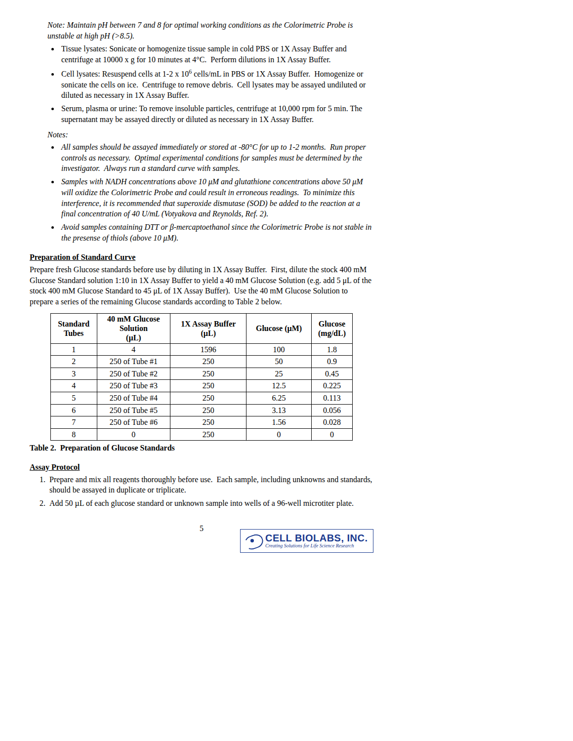Note: Maintain pH between 7 and 8 for optimal working conditions as the Colorimetric Probe is unstable at high pH (>8.5).
Tissue lysates: Sonicate or homogenize tissue sample in cold PBS or 1X Assay Buffer and centrifuge at 10000 x g for 10 minutes at 4°C. Perform dilutions in 1X Assay Buffer.
Cell lysates: Resuspend cells at 1-2 x 106 cells/mL in PBS or 1X Assay Buffer. Homogenize or sonicate the cells on ice. Centrifuge to remove debris. Cell lysates may be assayed undiluted or diluted as necessary in 1X Assay Buffer.
Serum, plasma or urine: To remove insoluble particles, centrifuge at 10,000 rpm for 5 min. The supernatant may be assayed directly or diluted as necessary in 1X Assay Buffer.
Notes:
All samples should be assayed immediately or stored at -80°C for up to 1-2 months. Run proper controls as necessary. Optimal experimental conditions for samples must be determined by the investigator. Always run a standard curve with samples.
Samples with NADH concentrations above 10 μM and glutathione concentrations above 50 μM will oxidize the Colorimetric Probe and could result in erroneous readings. To minimize this interference, it is recommended that superoxide dismutase (SOD) be added to the reaction at a final concentration of 40 U/mL (Votyakova and Reynolds, Ref. 2).
Avoid samples containing DTT or β-mercaptoethanol since the Colorimetric Probe is not stable in the presense of thiols (above 10 μM).
Preparation of Standard Curve
Prepare fresh Glucose standards before use by diluting in 1X Assay Buffer. First, dilute the stock 400 mM Glucose Standard solution 1:10 in 1X Assay Buffer to yield a 40 mM Glucose Solution (e.g. add 5 μL of the stock 400 mM Glucose Standard to 45 μL of 1X Assay Buffer). Use the 40 mM Glucose Solution to prepare a series of the remaining Glucose standards according to Table 2 below.
| Standard Tubes | 40 mM Glucose Solution (µL) | 1X Assay Buffer (µL) | Glucose (µM) | Glucose (mg/dL) |
| --- | --- | --- | --- | --- |
| 1 | 4 | 1596 | 100 | 1.8 |
| 2 | 250 of Tube #1 | 250 | 50 | 0.9 |
| 3 | 250 of Tube #2 | 250 | 25 | 0.45 |
| 4 | 250 of Tube #3 | 250 | 12.5 | 0.225 |
| 5 | 250 of Tube #4 | 250 | 6.25 | 0.113 |
| 6 | 250 of Tube #5 | 250 | 3.13 | 0.056 |
| 7 | 250 of Tube #6 | 250 | 1.56 | 0.028 |
| 8 | 0 | 250 | 0 | 0 |
Table 2. Preparation of Glucose Standards
Assay Protocol
Prepare and mix all reagents thoroughly before use. Each sample, including unknowns and standards, should be assayed in duplicate or triplicate.
Add 50 µL of each glucose standard or unknown sample into wells of a 96-well microtiter plate.
5
CELL BIOLABS, INC.
Creating Solutions for Life Science Research